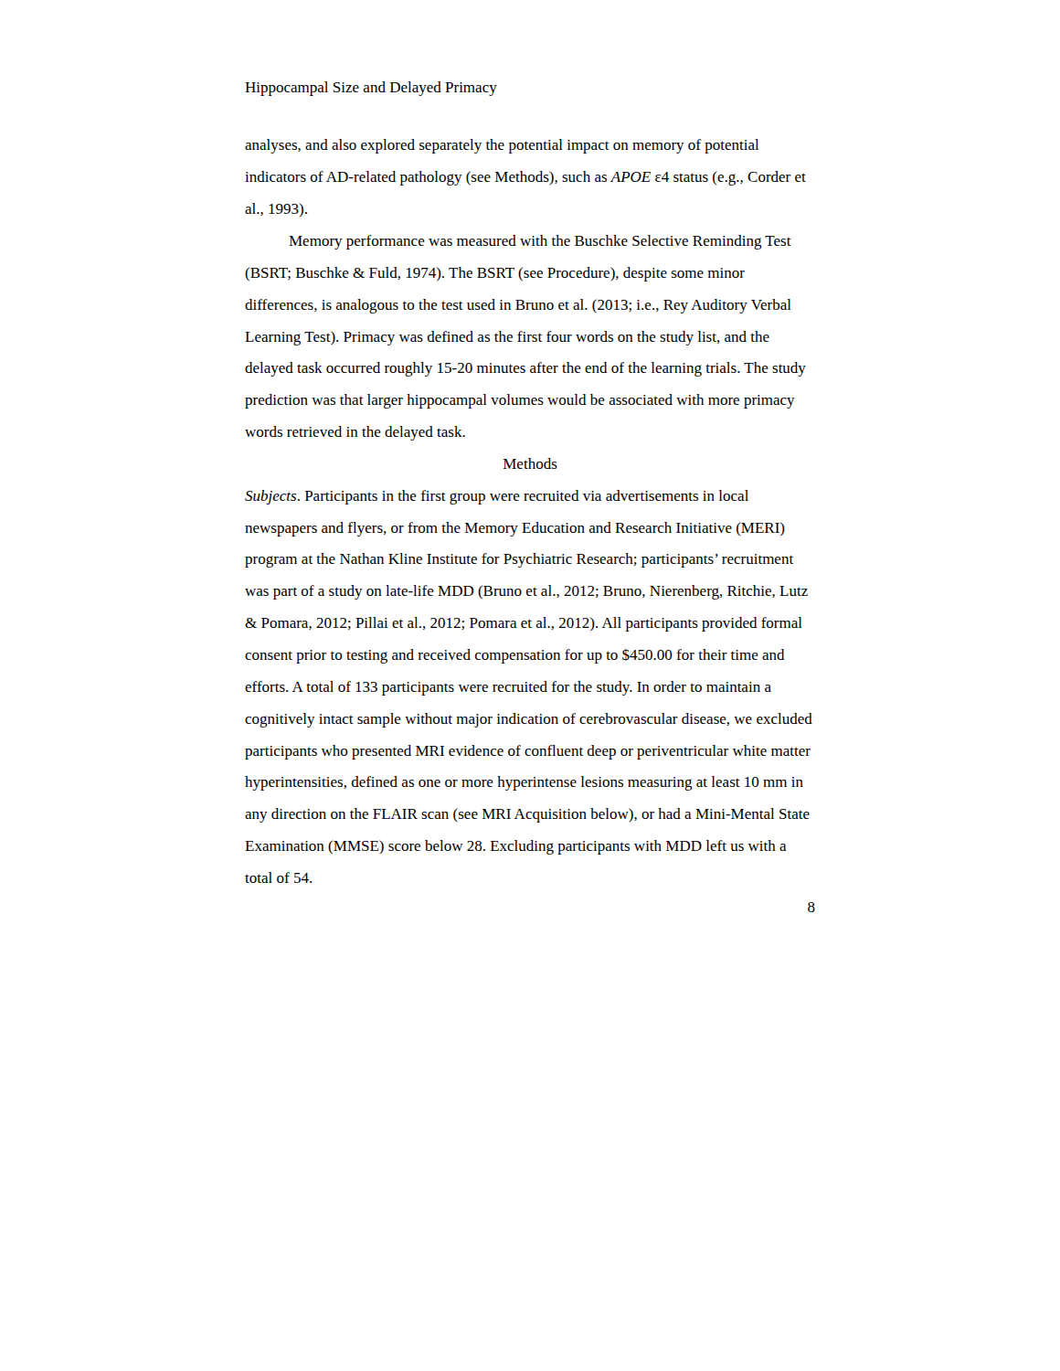Hippocampal Size and Delayed Primacy
analyses, and also explored separately the potential impact on memory of potential indicators of AD-related pathology (see Methods), such as APOE ε4 status (e.g., Corder et al., 1993).
Memory performance was measured with the Buschke Selective Reminding Test (BSRT; Buschke & Fuld, 1974). The BSRT (see Procedure), despite some minor differences, is analogous to the test used in Bruno et al. (2013; i.e., Rey Auditory Verbal Learning Test). Primacy was defined as the first four words on the study list, and the delayed task occurred roughly 15-20 minutes after the end of the learning trials. The study prediction was that larger hippocampal volumes would be associated with more primacy words retrieved in the delayed task.
Methods
Subjects. Participants in the first group were recruited via advertisements in local newspapers and flyers, or from the Memory Education and Research Initiative (MERI) program at the Nathan Kline Institute for Psychiatric Research; participants’ recruitment was part of a study on late-life MDD (Bruno et al., 2012; Bruno, Nierenberg, Ritchie, Lutz & Pomara, 2012; Pillai et al., 2012; Pomara et al., 2012). All participants provided formal consent prior to testing and received compensation for up to $450.00 for their time and efforts. A total of 133 participants were recruited for the study. In order to maintain a cognitively intact sample without major indication of cerebrovascular disease, we excluded participants who presented MRI evidence of confluent deep or periventricular white matter hyperintensities, defined as one or more hyperintense lesions measuring at least 10 mm in any direction on the FLAIR scan (see MRI Acquisition below), or had a Mini-Mental State Examination (MMSE) score below 28. Excluding participants with MDD left us with a total of 54.
8